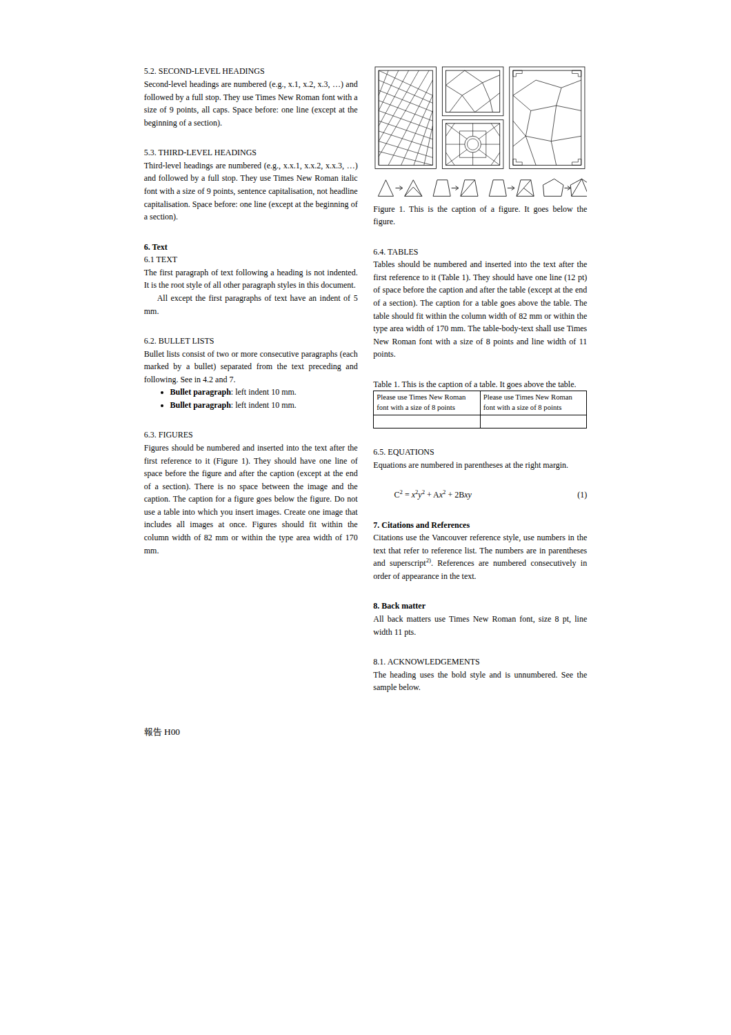5.2. Second-level headings
Second-level headings are numbered (e.g., x.1, x.2, x.3, …) and followed by a full stop. They use Times New Roman font with a size of 9 points, all caps. Space before: one line (except at the beginning of a section).
5.3. Third-level headings
Third-level headings are numbered (e.g., x.x.1, x.x.2, x.x.3, …) and followed by a full stop. They use Times New Roman italic font with a size of 9 points, sentence capitalisation, not headline capitalisation. Space before: one line (except at the beginning of a section).
6. Text
6.1 Text
The first paragraph of text following a heading is not indented. It is the root style of all other paragraph styles in this document.
All except the first paragraphs of text have an indent of 5 mm.
6.2. Bullet lists
Bullet lists consist of two or more consecutive paragraphs (each marked by a bullet) separated from the text preceding and following. See in 4.2 and 7.
Bullet paragraph: left indent 10 mm.
Bullet paragraph: left indent 10 mm.
6.3. Figures
Figures should be numbered and inserted into the text after the first reference to it (Figure 1). They should have one line of space before the figure and after the caption (except at the end of a section). There is no space between the image and the caption. The caption for a figure goes below the figure. Do not use a table into which you insert images. Create one image that includes all images at once. Figures should fit within the column width of 82 mm or within the type area width of 170 mm.
Figure 1. This is the caption of a figure. It goes below the figure.
6.4. Tables
Tables should be numbered and inserted into the text after the first reference to it (Table 1). They should have one line (12 pt) of space before the caption and after the table (except at the end of a section). The caption for a table goes above the table. The table should fit within the column width of 82 mm or within the type area width of 170 mm. The table-body-text shall use Times New Roman font with a size of 8 points and line width of 11 points.
Table 1. This is the caption of a table. It goes above the table.
| Please use Times New Roman font with a size of 8 points | Please use Times New Roman font with a size of 8 points |
6.5. Equations
Equations are numbered in parentheses at the right margin.
C2 = x2y2 + Ax2 + 2Bxy (1)
7. Citations and References
Citations use the Vancouver reference style, use numbers in the text that refer to reference list. The numbers are in parentheses and superscript2). References are numbered consecutively in order of appearance in the text.
8. Back matter
All back matters use Times New Roman font, size 8 pt, line width 11 pts.
8.1. Acknowledgements
The heading uses the bold style and is unnumbered. See the sample below.
報告 H00